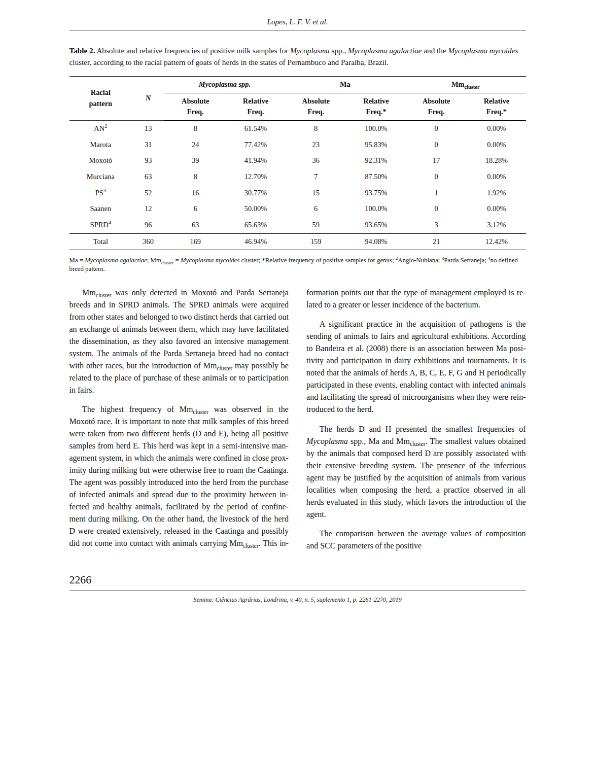Lopes, L. F. V. et al.
Table 2. Absolute and relative frequencies of positive milk samples for Mycoplasma spp., Mycoplasma agalactiae and the Mycoplasma mycoides cluster, according to the racial pattern of goats of herds in the states of Pernambuco and Paraíba, Brazil.
| Racial pattern | N | Mycoplasma spp. | Ma | Mm cluster |
| --- | --- | --- | --- | --- |
| Absolute Freq. | Relative Freq. | Absolute Freq. | Relative Freq.* | Absolute Freq. | Relative Freq.* |
| AN 2 | 13 | 8 | 61.54% | 8 | 100.0% | 0 | 0.00% |
| Marota | 31 | 24 | 77.42% | 23 | 95.83% | 0 | 0.00% |
| Moxotó | 93 | 39 | 41.94% | 36 | 92.31% | 17 | 18.28% |
| Murciana | 63 | 8 | 12.70% | 7 | 87.50% | 0 | 0.00% |
| PS 3 | 52 | 16 | 30.77% | 15 | 93.75% | 1 | 1.92% |
| Saanen | 12 | 6 | 50.00% | 6 | 100.0% | 0 | 0.00% |
| SPRD 4 | 96 | 63 | 65.63% | 59 | 93.65% | 3 | 3.12% |
| Total | 360 | 169 | 46.94% | 159 | 94.08% | 21 | 12.42% |
Ma = Mycoplasma agalactiae; Mmcluster = Mycoplasma mycoides cluster; *Relative frequency of positive samples for genus; 2Anglo-Nubiana; 3Parda Sertaneja; 4no defined breed pattern.
Mmcluster was only detected in Moxotó and Parda Sertaneja breeds and in SPRD animals. The SPRD animals were acquired from other states and belonged to two distinct herds that carried out an exchange of animals between them, which may have facilitated the dissemination, as they also favored an intensive management system. The animals of the Parda Sertaneja breed had no contact with other races, but the introduction of Mmcluster may possibly be related to the place of purchase of these animals or to participation in fairs.
The highest frequency of Mmcluster was observed in the Moxotó race. It is important to note that milk samples of this breed were taken from two different herds (D and E), being all positive samples from herd E. This herd was kept in a semi-intensive management system, in which the animals were confined in close proximity during milking but were otherwise free to roam the Caatinga. The agent was possibly introduced into the herd from the purchase of infected animals and spread due to the proximity between infected and healthy animals, facilitated by the period of confinement during milking. On the other hand, the livestock of the herd D were created extensively, released in the Caatinga and possibly did not come into contact with animals carrying Mmcluster. This information points out that the type of management employed is related to a greater or lesser incidence of the bacterium.
A significant practice in the acquisition of pathogens is the sending of animals to fairs and agricultural exhibitions. According to Bandeira et al. (2008) there is an association between Ma positivity and participation in dairy exhibitions and tournaments. It is noted that the animals of herds A, B, C, E, F, G and H periodically participated in these events, enabling contact with infected animals and facilitating the spread of microorganisms when they were reintroduced to the herd.
The herds D and H presented the smallest frequencies of Mycoplasma spp., Ma and Mmcluster. The smallest values obtained by the animals that composed herd D are possibly associated with their extensive breeding system. The presence of the infectious agent may be justified by the acquisition of animals from various localities when composing the herd, a practice observed in all herds evaluated in this study, which favors the introduction of the agent.
The comparison between the average values of composition and SCC parameters of the positive
2266
Semina: Ciências Agrárias, Londrina, v. 40, n. 5, suplemento 1, p. 2261-2270, 2019